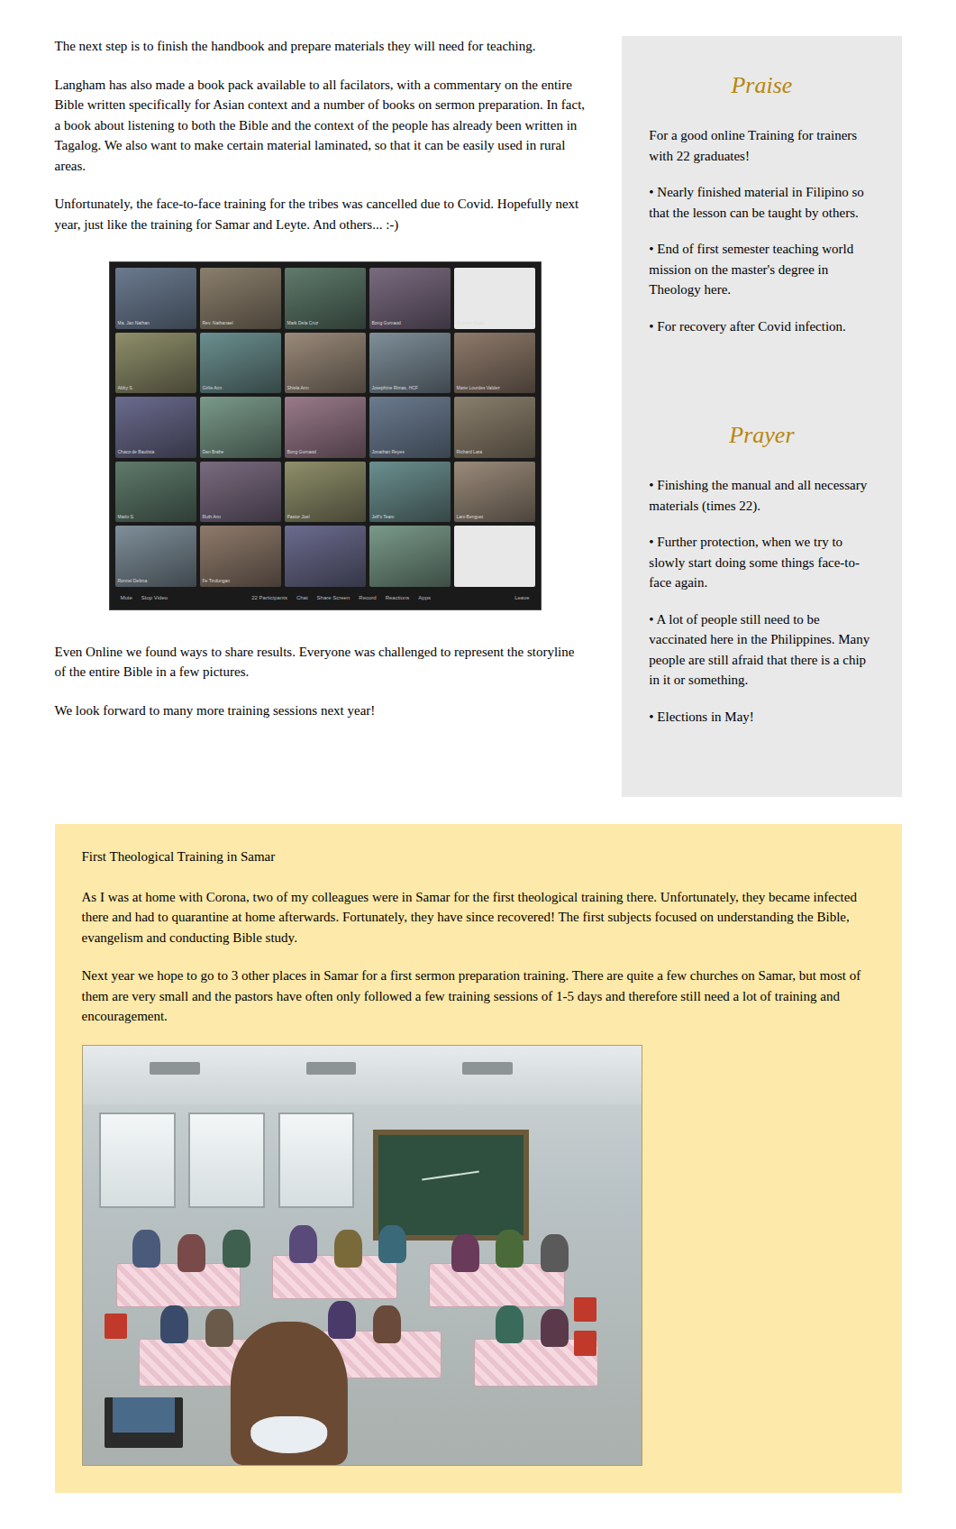The next step is to finish the handbook and prepare materials they will need for teaching.
Langham has also made a book pack available to all facilators, with a commentary on the entire Bible written specifically for Asian context and a number of books on sermon preparation. In fact, a book about listening to both the Bible and the context of the people has already been written in Tagalog. We also want to make certain material laminated, so that it can be easily used in rural areas.
Unfortunately, the face-to-face training for the tribes was cancelled due to Covid. Hopefully next year, just like the training for Samar and Leyte. And others... :-)
Ma. Jan Nathan
Rev. Nathanael
Mark Dela Cruz
Bong Gumaod
Andrew Tiaga
Abby S.
Girlie Ann
Shiela Ann
Josephine Rimas, HCF
Marie Lourdes Valdez
Chaco de Bautista
Dan Brahe
Bong Gumaod
Jonathan Reyes
Richard Lara
Marlo S.
Ruth Ann
Pastor Joel
Jeff's Team
Lani-Benguet
Ronnel Delima
Fe Tindungan
Mute Stop Video
22 Participants Chat Share Screen Record Reactions Apps
Leave
Even Online we found ways to share results. Everyone was challenged to represent the storyline of the entire Bible in a few pictures.
We look forward to many more training sessions next year!
Praise
For a good online Training for trainers with 22 graduates!
• Nearly finished material in Filipino so that the lesson can be taught by others.
• End of first semester teaching world mission on the master's degree in Theology here.
• For recovery after Covid infection.
Prayer
• Finishing the manual and all necessary materials (times 22).
• Further protection, when we try to slowly start doing some things face-to-face again.
• A lot of people still need to be vaccinated here in the Philippines. Many people are still afraid that there is a chip in it or something.
• Elections in May!
First Theological Training in Samar
As I was at home with Corona, two of my colleagues were in Samar for the first theological training there. Unfortunately, they became infected there and had to quarantine at home afterwards. Fortunately, they have since recovered! The first subjects focused on understanding the Bible, evangelism and conducting Bible study.
Next year we hope to go to 3 other places in Samar for a first sermon preparation training. There are quite a few churches on Samar, but most of them are very small and the pastors have often only followed a few training sessions of 1-5 days and therefore still need a lot of training and encouragement.